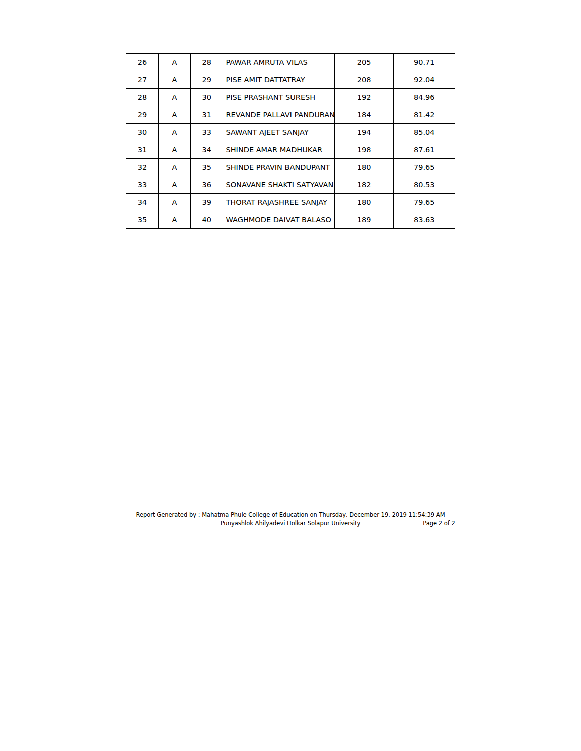| 26 | A | 28 | PAWAR AMRUTA VILAS | 205 | 90.71 |
| 27 | A | 29 | PISE AMIT DATTATRAY | 208 | 92.04 |
| 28 | A | 30 | PISE PRASHANT SURESH | 192 | 84.96 |
| 29 | A | 31 | REVANDE PALLAVI PANDURANG | 184 | 81.42 |
| 30 | A | 33 | SAWANT AJEET SANJAY | 194 | 85.04 |
| 31 | A | 34 | SHINDE AMAR MADHUKAR | 198 | 87.61 |
| 32 | A | 35 | SHINDE PRAVIN BANDUPANT | 180 | 79.65 |
| 33 | A | 36 | SONAVANE SHAKTI SATYAVAN | 182 | 80.53 |
| 34 | A | 39 | THORAT RAJASHREE SANJAY | 180 | 79.65 |
| 35 | A | 40 | WAGHMODE DAIVAT BALASO | 189 | 83.63 |
Report Generated by : Mahatma Phule College of Education on Thursday, December 19, 2019 11:54:39 AM
Punyashlok Ahilyadevi Holkar Solapur University
Page 2 of 2